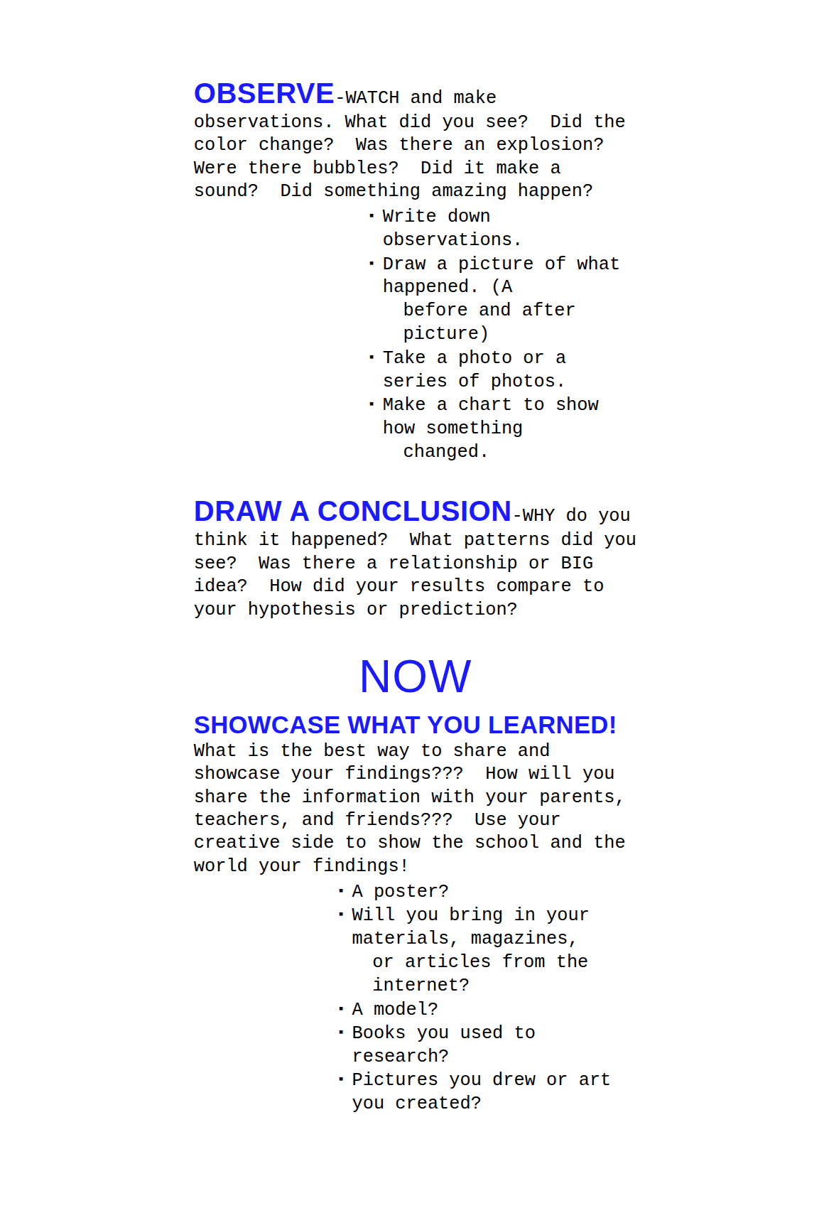OBSERVE-WATCH and make observations. What did you see? Did the color change? Was there an explosion? Were there bubbles? Did it make a sound? Did something amazing happen?
Write down observations.
Draw a picture of what happened. (A before and after picture)
Take a photo or a series of photos.
Make a chart to show how something changed.
DRAW A CONCLUSION-WHY do you think it happened? What patterns did you see? Was there a relationship or BIG idea? How did your results compare to your hypothesis or prediction?
NOW
SHOWCASE WHAT YOU LEARNED!
What is the best way to share and showcase your findings??? How will you share the information with your parents, teachers, and friends??? Use your creative side to show the school and the world your findings!
A poster?
Will you bring in your materials, magazines, or articles from the internet?
A model?
Books you used to research?
Pictures you drew or art you created?